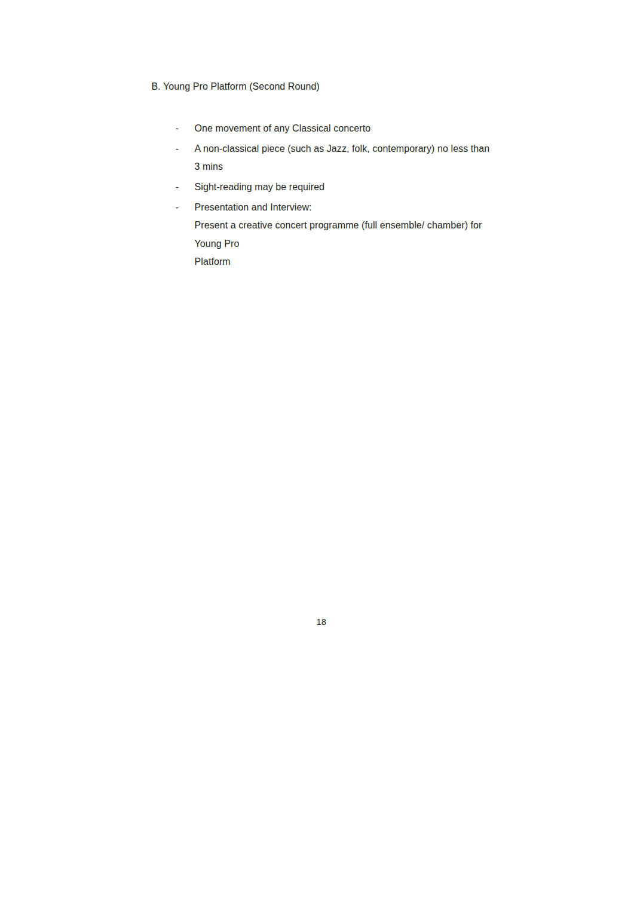B. Young Pro Platform (Second Round)
One movement of any Classical concerto
A non-classical piece (such as Jazz, folk, contemporary) no less than 3 mins
Sight-reading may be required
Presentation and Interview:
Present a creative concert programme (full ensemble/ chamber) for Young Pro
Platform
18